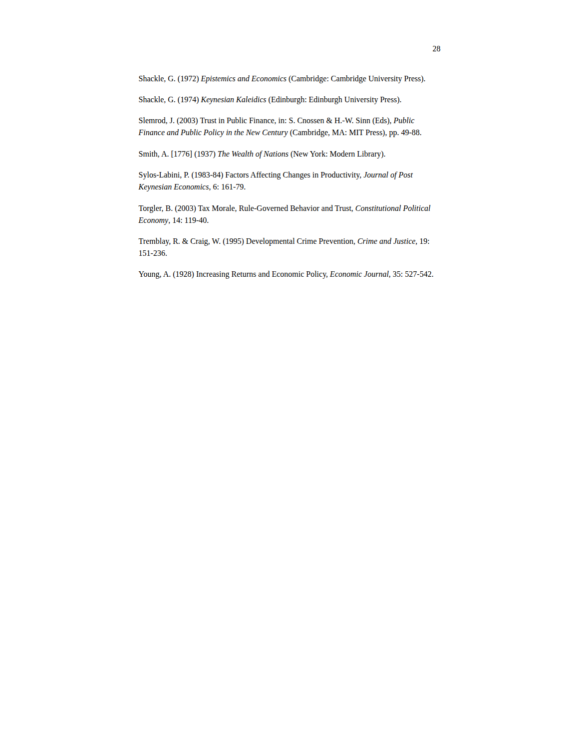28
Shackle, G. (1972) Epistemics and Economics (Cambridge: Cambridge University Press).
Shackle, G. (1974) Keynesian Kaleidics (Edinburgh: Edinburgh University Press).
Slemrod, J. (2003) Trust in Public Finance, in: S. Cnossen & H.-W. Sinn (Eds), Public Finance and Public Policy in the New Century (Cambridge, MA: MIT Press), pp. 49-88.
Smith, A. [1776] (1937) The Wealth of Nations (New York: Modern Library).
Sylos-Labini, P. (1983-84) Factors Affecting Changes in Productivity, Journal of Post Keynesian Economics, 6: 161-79.
Torgler, B. (2003) Tax Morale, Rule-Governed Behavior and Trust, Constitutional Political Economy, 14: 119-40.
Tremblay, R. & Craig, W. (1995) Developmental Crime Prevention, Crime and Justice, 19: 151-236.
Young, A. (1928) Increasing Returns and Economic Policy, Economic Journal, 35: 527-542.